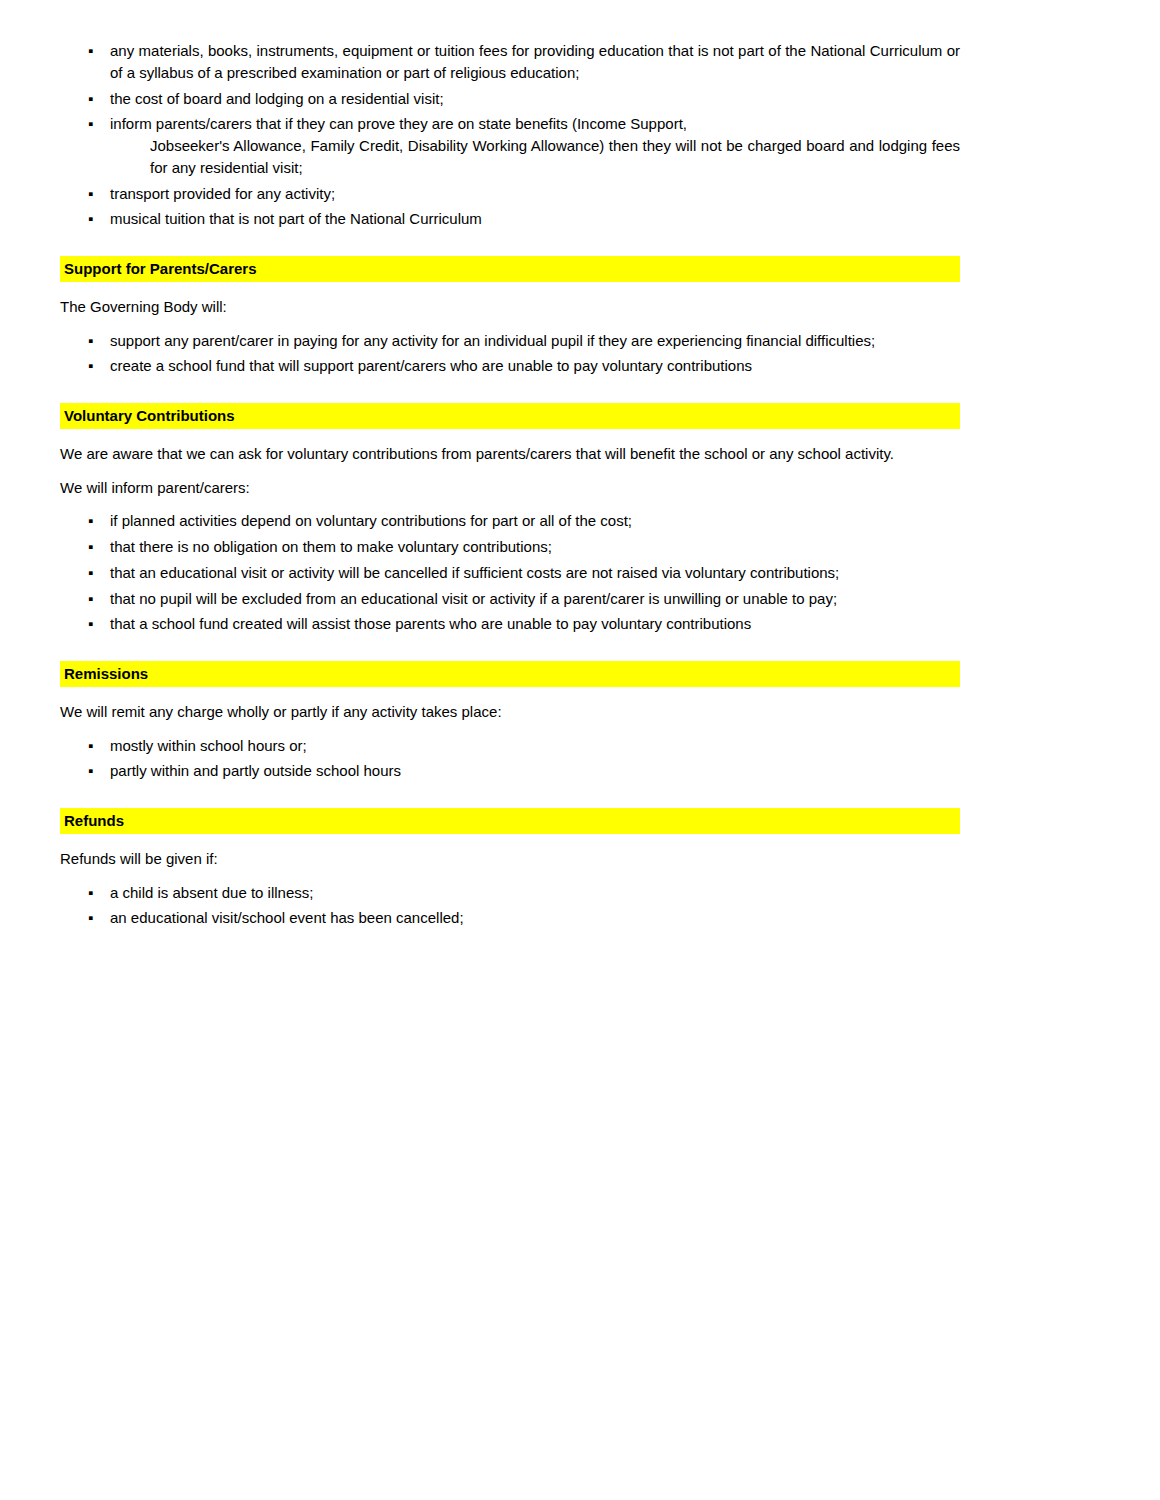any materials, books, instruments, equipment or tuition fees for providing education that is not part of the National Curriculum or of a syllabus of a prescribed examination or part of religious education;
the cost of board and lodging on a residential visit;
inform parents/carers that if they can prove they are on state benefits (Income Support, Jobseeker's Allowance, Family Credit, Disability Working Allowance) then they will not be charged board and lodging fees for any residential visit;
transport provided for any activity;
musical tuition that is not part of the National Curriculum
Support for Parents/Carers
The Governing Body will:
support any parent/carer in paying for any activity for an individual pupil if they are experiencing financial difficulties;
create a school fund that will support parent/carers who are unable to pay voluntary contributions
Voluntary Contributions
We are aware that we can ask for voluntary contributions from parents/carers that will benefit the school or any school activity.
We will inform parent/carers:
if planned activities depend on voluntary contributions for part or all of the cost;
that there is no obligation on them to make voluntary contributions;
that an educational visit or activity will be cancelled if sufficient costs are not raised via voluntary contributions;
that no pupil will be excluded from an educational visit or activity if a parent/carer is unwilling or unable to pay;
that a school fund created will assist those parents who are unable to pay voluntary contributions
Remissions
We will remit any charge wholly or partly if any activity takes place:
mostly within school hours or;
partly within and partly outside school hours
Refunds
Refunds will be given if:
a child is absent due to illness;
an educational visit/school event has been cancelled;